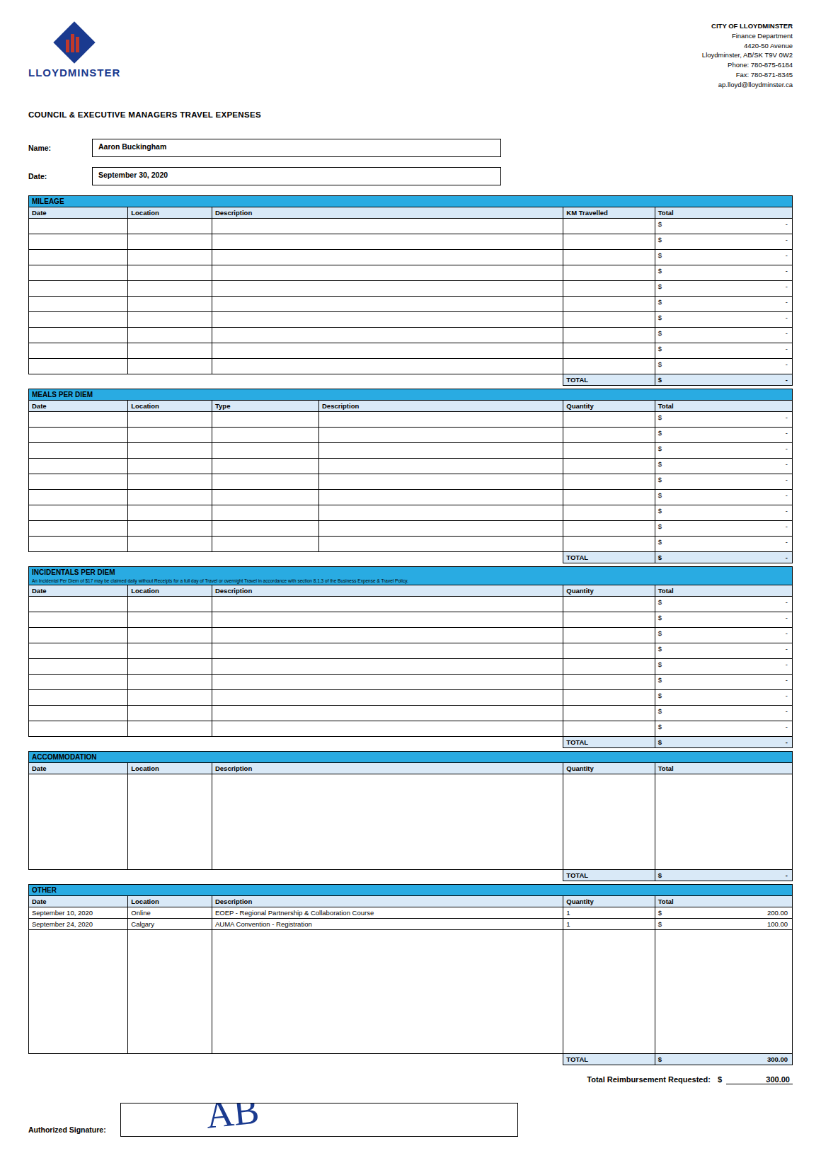LLOYDMINSTER
CITY OF LLOYDMINSTER
Finance Department
4420-50 Avenue
Lloydminster, AB/SK T9V 0W2
Phone: 780-875-6184
Fax: 780-871-8345
ap.lloyd@lloydminster.ca
COUNCIL & EXECUTIVE MANAGERS TRAVEL EXPENSES
Name:
Aaron Buckingham
Date:
September 30, 2020
MILEAGE
| Date | Location | Description | KM Travelled | Total |
| --- | --- | --- | --- | --- |
| | | | | $ - |
| | | | | $ - |
| | | | | $ - |
| | | | | $ - |
| | | | | $ - |
| | | | | $ - |
| | | | | $ - |
| | | | | $ - |
| | | | | $ - |
| | | | | $ - |
| | TOTAL | $ - |
MEALS PER DIEM
| Date | Location | Type | Description | Quantity | Total |
| --- | --- | --- | --- | --- | --- |
| | | | | | $ - |
| | | | | | $ - |
| | | | | | $ - |
| | | | | | $ - |
| | | | | | $ - |
| | | | | | $ - |
| | | | | | $ - |
| | | | | | $ - |
| | | | | | $ - |
| | TOTAL | $ - |
INCIDENTALS PER DIEM
An Incidental Per Diem of $17 may be claimed daily without Receipts for a full day of Travel or overnight Travel in accordance with section 8.1.3 of the Business Expense & Travel Policy.
| Date | Location | Description | Quantity | Total |
| --- | --- | --- | --- | --- |
| | | | | $ - |
| | | | | $ - |
| | | | | $ - |
| | | | | $ - |
| | | | | $ - |
| | | | | $ - |
| | | | | $ - |
| | | | | $ - |
| | | | | $ - |
| | TOTAL | $ - |
ACCOMMODATION
| Date | Location | Description | Quantity | Total |
| --- | --- | --- | --- | --- |
| | TOTAL | $ - |
OTHER
| Date | Location | Description | Quantity | Total |
| --- | --- | --- | --- | --- |
| September 10, 2020 | Online | EOEP - Regional Partnership & Collaboration Course | 1 | $ 200.00 |
| September 24, 2020 | Calgary | AUMA Convention - Registration | 1 | $ 100.00 |
| | TOTAL | $ 300.00 |
Total Reimbursement Requested:$300.00
Authorized Signature:
AB